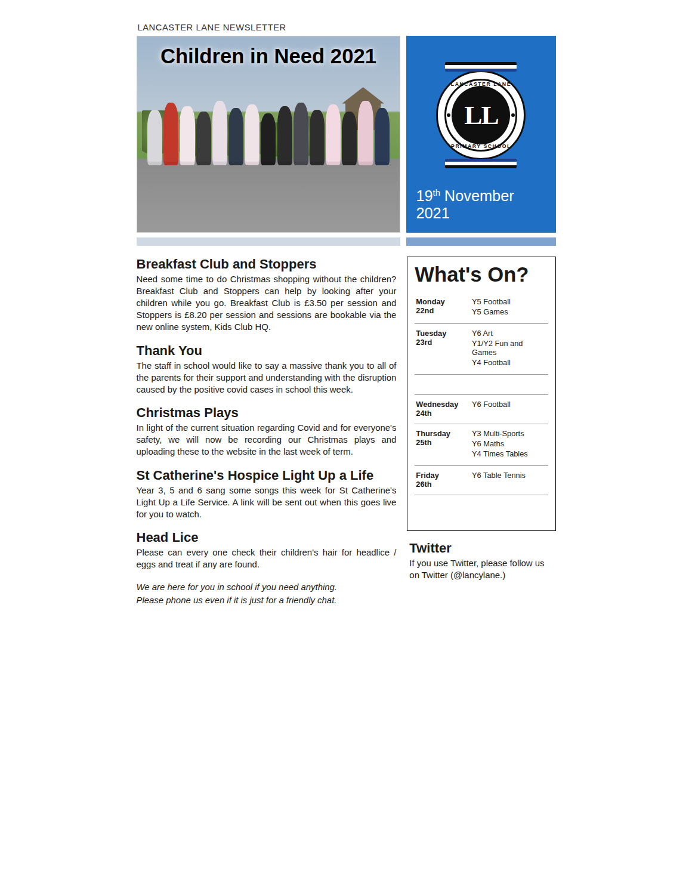LANCASTER LANE NEWSLETTER
Children in Need 2021
LANCASTER LANE
PRIMARY SCHOOL
LL
19th November 2021
Breakfast Club and Stoppers
Need some time to do Christmas shopping without the children? Breakfast Club and Stoppers can help by looking after your children while you go. Breakfast Club is £3.50 per session and Stoppers is £8.20 per session and sessions are bookable via the new online system, Kids Club HQ.
Thank You
The staff in school would like to say a massive thank you to all of the parents for their support and understanding with the disruption caused by the positive covid cases in school this week.
Christmas Plays
In light of the current situation regarding Covid and for everyone's safety, we will now be recording our Christmas plays and uploading these to the website in the last week of term.
St Catherine's Hospice Light Up a Life
Year 3, 5 and 6 sang some songs this week for St Catherine's Light Up a Life Service. A link will be sent out when this goes live for you to watch.
Head Lice
Please can every one check their children's hair for headlice / eggs and treat if any are found.
We are here for you in school if you need anything.
Please phone us even if it is just for a friendly chat.
What's On?
| Monday 22nd | Y5 Football Y5 Games |
| Tuesday 23rd | Y6 Art Y1/Y2 Fun and Games Y4 Football |
| Wednesday 24th | Y6 Football |
| Thursday 25th | Y3 Multi-Sports Y6 Maths Y4 Times Tables |
| Friday 26th | Y6 Table Tennis |
Twitter
If you use Twitter, please follow us on Twitter (@lancylane.)